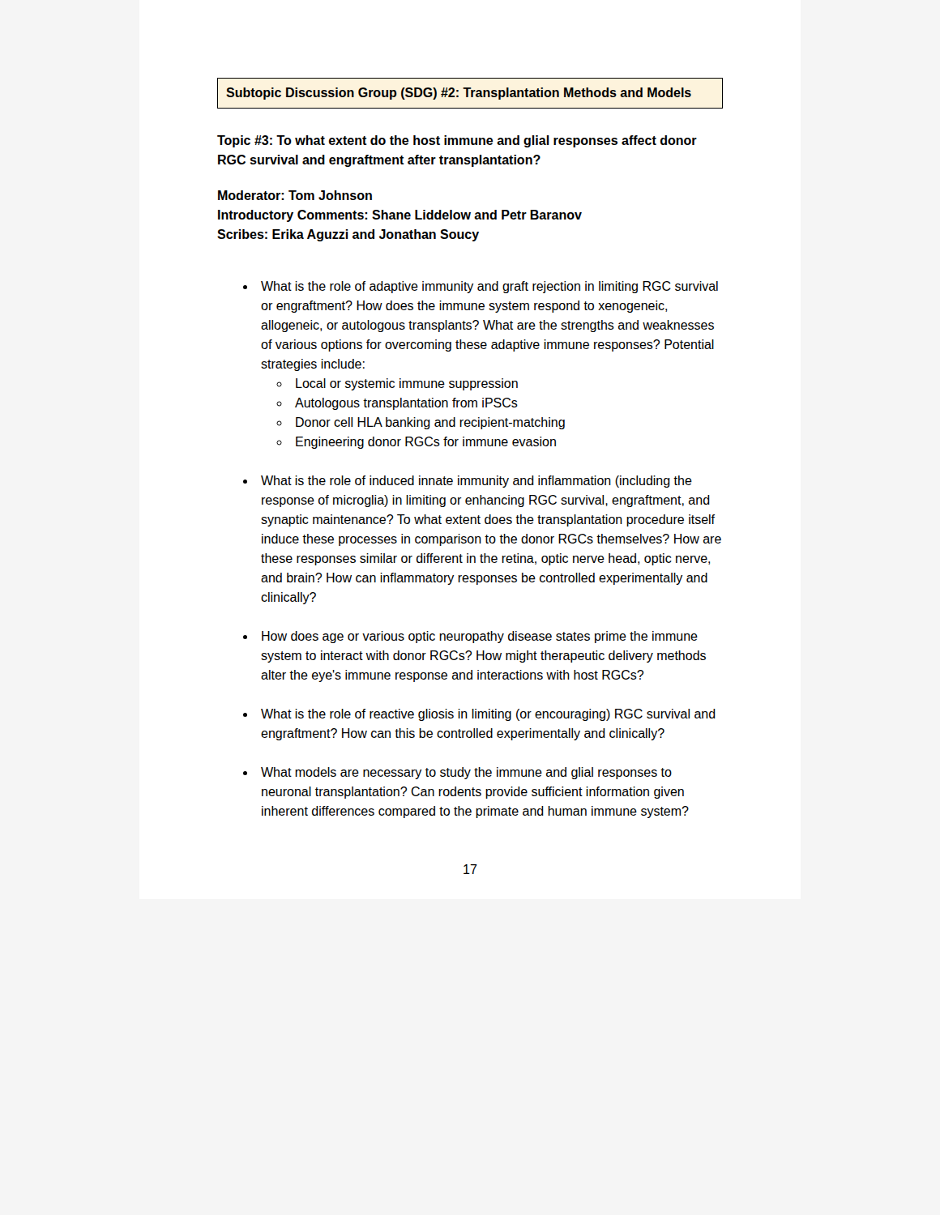Subtopic Discussion Group (SDG) #2: Transplantation Methods and Models
Topic #3: To what extent do the host immune and glial responses affect donor RGC survival and engraftment after transplantation?
Moderator: Tom Johnson
Introductory Comments: Shane Liddelow and Petr Baranov
Scribes: Erika Aguzzi and Jonathan Soucy
What is the role of adaptive immunity and graft rejection in limiting RGC survival or engraftment? How does the immune system respond to xenogeneic, allogeneic, or autologous transplants? What are the strengths and weaknesses of various options for overcoming these adaptive immune responses? Potential strategies include:
Local or systemic immune suppression
Autologous transplantation from iPSCs
Donor cell HLA banking and recipient-matching
Engineering donor RGCs for immune evasion
What is the role of induced innate immunity and inflammation (including the response of microglia) in limiting or enhancing RGC survival, engraftment, and synaptic maintenance? To what extent does the transplantation procedure itself induce these processes in comparison to the donor RGCs themselves? How are these responses similar or different in the retina, optic nerve head, optic nerve, and brain? How can inflammatory responses be controlled experimentally and clinically?
How does age or various optic neuropathy disease states prime the immune system to interact with donor RGCs? How might therapeutic delivery methods alter the eye's immune response and interactions with host RGCs?
What is the role of reactive gliosis in limiting (or encouraging) RGC survival and engraftment? How can this be controlled experimentally and clinically?
What models are necessary to study the immune and glial responses to neuronal transplantation? Can rodents provide sufficient information given inherent differences compared to the primate and human immune system?
17